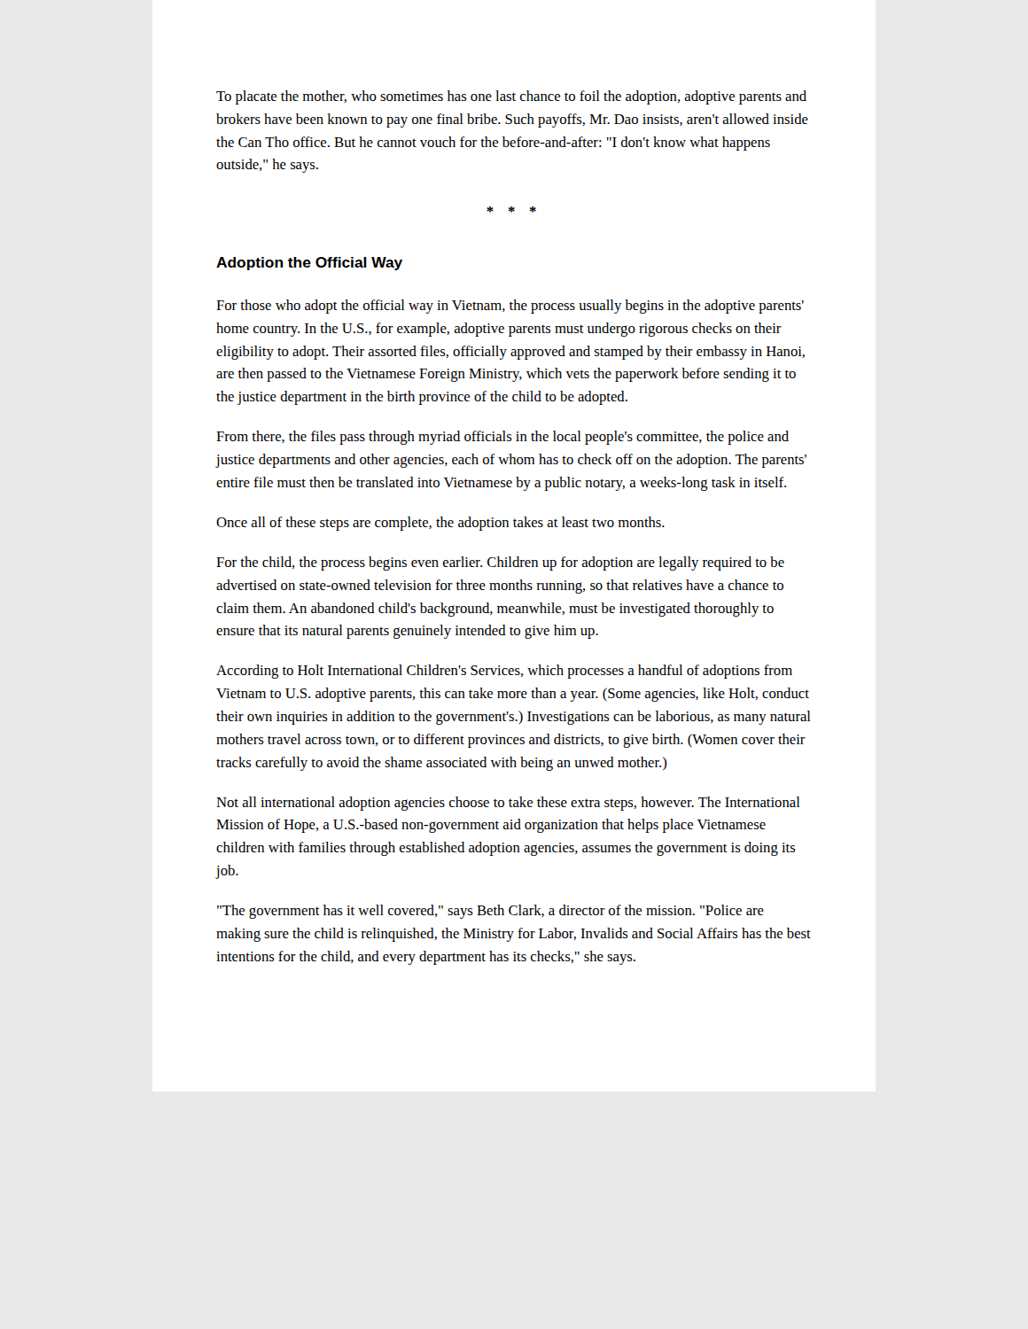To placate the mother, who sometimes has one last chance to foil the adoption, adoptive parents and brokers have been known to pay one final bribe. Such payoffs, Mr. Dao insists, aren't allowed inside the Can Tho office. But he cannot vouch for the before-and-after: "I don't know what happens outside," he says.
* * *
Adoption the Official Way
For those who adopt the official way in Vietnam, the process usually begins in the adoptive parents' home country. In the U.S., for example, adoptive parents must undergo rigorous checks on their eligibility to adopt. Their assorted files, officially approved and stamped by their embassy in Hanoi, are then passed to the Vietnamese Foreign Ministry, which vets the paperwork before sending it to the justice department in the birth province of the child to be adopted.
From there, the files pass through myriad officials in the local people's committee, the police and justice departments and other agencies, each of whom has to check off on the adoption. The parents' entire file must then be translated into Vietnamese by a public notary, a weeks-long task in itself.
Once all of these steps are complete, the adoption takes at least two months.
For the child, the process begins even earlier. Children up for adoption are legally required to be advertised on state-owned television for three months running, so that relatives have a chance to claim them. An abandoned child's background, meanwhile, must be investigated thoroughly to ensure that its natural parents genuinely intended to give him up.
According to Holt International Children's Services, which processes a handful of adoptions from Vietnam to U.S. adoptive parents, this can take more than a year. (Some agencies, like Holt, conduct their own inquiries in addition to the government's.) Investigations can be laborious, as many natural mothers travel across town, or to different provinces and districts, to give birth. (Women cover their tracks carefully to avoid the shame associated with being an unwed mother.)
Not all international adoption agencies choose to take these extra steps, however. The International Mission of Hope, a U.S.-based non-government aid organization that helps place Vietnamese children with families through established adoption agencies, assumes the government is doing its job.
"The government has it well covered," says Beth Clark, a director of the mission. "Police are making sure the child is relinquished, the Ministry for Labor, Invalids and Social Affairs has the best intentions for the child, and every department has its checks," she says.